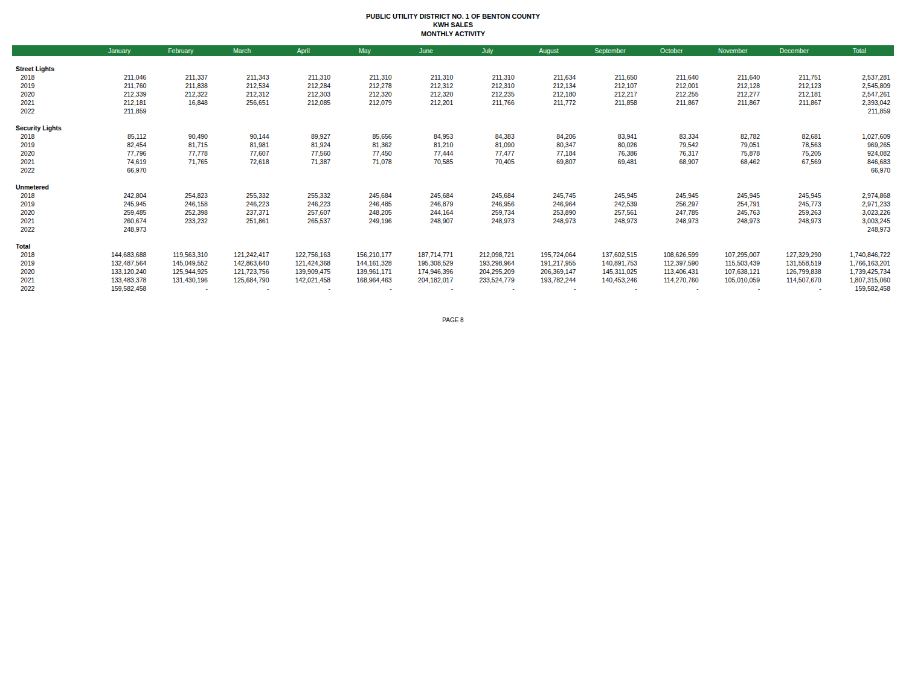PUBLIC UTILITY DISTRICT NO. 1 OF BENTON COUNTY
KWH SALES
MONTHLY ACTIVITY
| | January | February | March | April | May | June | July | August | September | October | November | December | Total |
| --- | --- | --- | --- | --- | --- | --- | --- | --- | --- | --- | --- | --- | --- |
| Street Lights | |
| 2018 | 211,046 | 211,337 | 211,343 | 211,310 | 211,310 | 211,310 | 211,310 | 211,634 | 211,650 | 211,640 | 211,640 | 211,751 | 2,537,281 |
| 2019 | 211,760 | 211,838 | 212,534 | 212,284 | 212,278 | 212,312 | 212,310 | 212,134 | 212,107 | 212,001 | 212,128 | 212,123 | 2,545,809 |
| 2020 | 212,339 | 212,322 | 212,312 | 212,303 | 212,320 | 212,320 | 212,235 | 212,180 | 212,217 | 212,255 | 212,277 | 212,181 | 2,547,261 |
| 2021 | 212,181 | 16,848 | 256,651 | 212,085 | 212,079 | 212,201 | 211,766 | 211,772 | 211,858 | 211,867 | 211,867 | 211,867 | 2,393,042 |
| 2022 | 211,859 | | | | | | | | | | | | 211,859 |
| Security Lights | |
| 2018 | 85,112 | 90,490 | 90,144 | 89,927 | 85,656 | 84,953 | 84,383 | 84,206 | 83,941 | 83,334 | 82,782 | 82,681 | 1,027,609 |
| 2019 | 82,454 | 81,715 | 81,981 | 81,924 | 81,362 | 81,210 | 81,090 | 80,347 | 80,026 | 79,542 | 79,051 | 78,563 | 969,265 |
| 2020 | 77,796 | 77,778 | 77,607 | 77,560 | 77,450 | 77,444 | 77,477 | 77,184 | 76,386 | 76,317 | 75,878 | 75,205 | 924,082 |
| 2021 | 74,619 | 71,765 | 72,618 | 71,387 | 71,078 | 70,585 | 70,405 | 69,807 | 69,481 | 68,907 | 68,462 | 67,569 | 846,683 |
| 2022 | 66,970 | | | | | | | | | | | | 66,970 |
| Unmetered | |
| 2018 | 242,804 | 254,823 | 255,332 | 255,332 | 245,684 | 245,684 | 245,684 | 245,745 | 245,945 | 245,945 | 245,945 | 245,945 | 2,974,868 |
| 2019 | 245,945 | 246,158 | 246,223 | 246,223 | 246,485 | 246,879 | 246,956 | 246,964 | 242,539 | 256,297 | 254,791 | 245,773 | 2,971,233 |
| 2020 | 259,485 | 252,398 | 237,371 | 257,607 | 248,205 | 244,164 | 259,734 | 253,890 | 257,561 | 247,785 | 245,763 | 259,263 | 3,023,226 |
| 2021 | 260,674 | 233,232 | 251,861 | 265,537 | 249,196 | 248,907 | 248,973 | 248,973 | 248,973 | 248,973 | 248,973 | 248,973 | 3,003,245 |
| 2022 | 248,973 | | | | | | | | | | | | 248,973 |
| Total | |
| 2018 | 144,683,688 | 119,563,310 | 121,242,417 | 122,756,163 | 156,210,177 | 187,714,771 | 212,098,721 | 195,724,064 | 137,602,515 | 108,626,599 | 107,295,007 | 127,329,290 | 1,740,846,722 |
| 2019 | 132,487,564 | 145,049,552 | 142,863,640 | 121,424,368 | 144,161,328 | 195,308,529 | 193,298,964 | 191,217,955 | 140,891,753 | 112,397,590 | 115,503,439 | 131,558,519 | 1,766,163,201 |
| 2020 | 133,120,240 | 125,944,925 | 121,723,756 | 139,909,475 | 139,961,171 | 174,946,396 | 204,295,209 | 206,369,147 | 145,311,025 | 113,406,431 | 107,638,121 | 126,799,838 | 1,739,425,734 |
| 2021 | 133,483,378 | 131,430,196 | 125,684,790 | 142,021,458 | 168,964,463 | 204,182,017 | 233,524,779 | 193,782,244 | 140,453,246 | 114,270,760 | 105,010,059 | 114,507,670 | 1,807,315,060 |
| 2022 | 159,582,458 | - | - | - | - | - | - | - | - | - | - | - | 159,582,458 |
PAGE 8